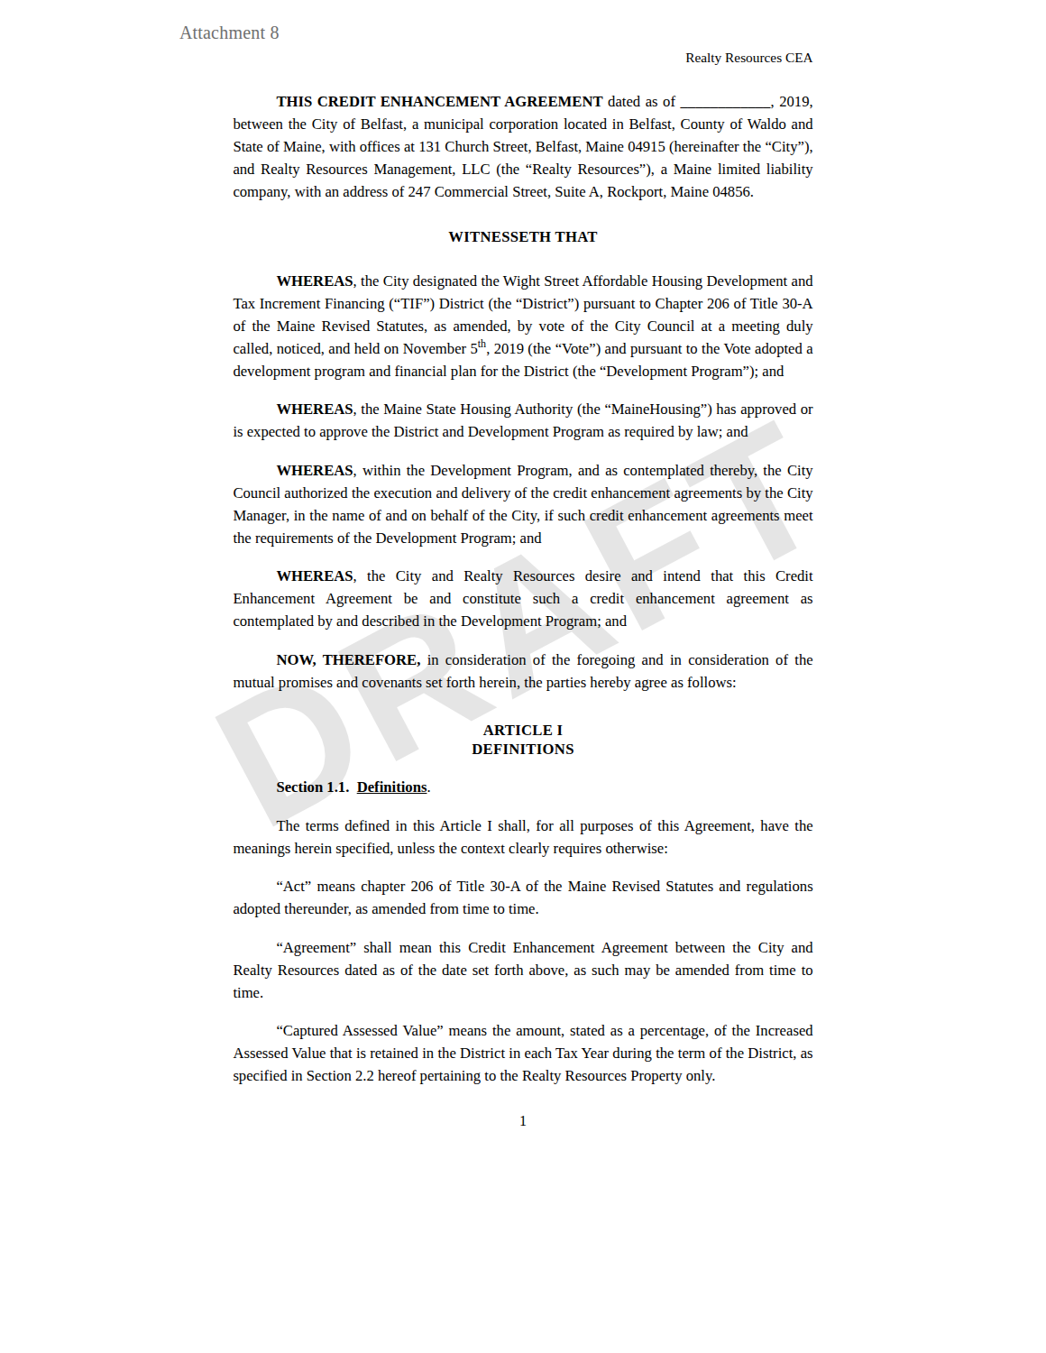Attachment 8
DRAFT
Realty Resources CEA
THIS CREDIT ENHANCEMENT AGREEMENT dated as of ____________, 2019, between the City of Belfast, a municipal corporation located in Belfast, County of Waldo and State of Maine, with offices at 131 Church Street, Belfast, Maine 04915 (hereinafter the “City”), and Realty Resources Management, LLC (the “Realty Resources”), a Maine limited liability company, with an address of 247 Commercial Street, Suite A, Rockport, Maine 04856.
WITNESSETH THAT
WHEREAS, the City designated the Wight Street Affordable Housing Development and Tax Increment Financing (“TIF”) District (the “District”) pursuant to Chapter 206 of Title 30-A of the Maine Revised Statutes, as amended, by vote of the City Council at a meeting duly called, noticed, and held on November 5th, 2019 (the “Vote”) and pursuant to the Vote adopted a development program and financial plan for the District (the “Development Program”); and
WHEREAS, the Maine State Housing Authority (the “MaineHousing”) has approved or is expected to approve the District and Development Program as required by law; and
WHEREAS, within the Development Program, and as contemplated thereby, the City Council authorized the execution and delivery of the credit enhancement agreements by the City Manager, in the name of and on behalf of the City, if such credit enhancement agreements meet the requirements of the Development Program; and
WHEREAS, the City and Realty Resources desire and intend that this Credit Enhancement Agreement be and constitute such a credit enhancement agreement as contemplated by and described in the Development Program; and
NOW, THEREFORE, in consideration of the foregoing and in consideration of the mutual promises and covenants set forth herein, the parties hereby agree as follows:
ARTICLE IDEFINITIONS
Section 1.1. Definitions.
The terms defined in this Article I shall, for all purposes of this Agreement, have the meanings herein specified, unless the context clearly requires otherwise:
“Act” means chapter 206 of Title 30-A of the Maine Revised Statutes and regulations adopted thereunder, as amended from time to time.
“Agreement” shall mean this Credit Enhancement Agreement between the City and Realty Resources dated as of the date set forth above, as such may be amended from time to time.
“Captured Assessed Value” means the amount, stated as a percentage, of the Increased Assessed Value that is retained in the District in each Tax Year during the term of the District, as specified in Section 2.2 hereof pertaining to the Realty Resources Property only.
1